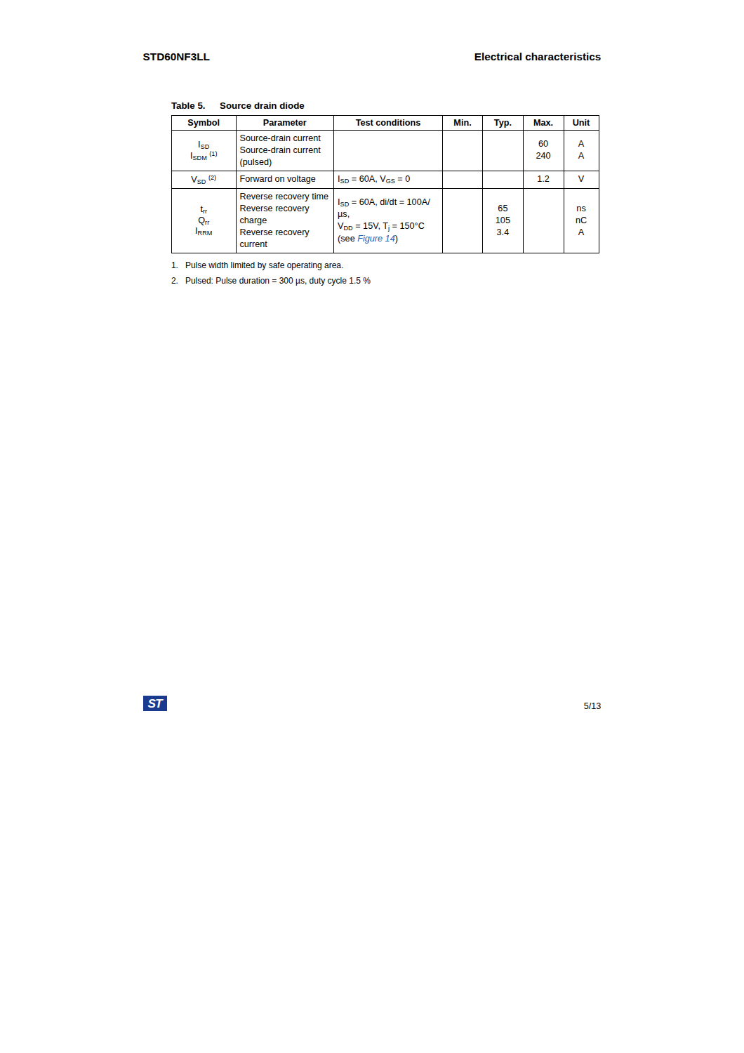STD60NF3LL
Electrical characteristics
Table 5. Source drain diode
| Symbol | Parameter | Test conditions | Min. | Typ. | Max. | Unit |
| --- | --- | --- | --- | --- | --- | --- |
| I SD I SDM (1) | Source-drain current Source-drain current (pulsed) | | | | 60 240 | A A |
| V SD (2) | Forward on voltage | I SD = 60A, V GS = 0 | | | 1.2 | V |
| t rr Q rr I RRM | Reverse recovery time Reverse recovery charge Reverse recovery current | I SD = 60A, di/dt = 100A/µs, V DD = 15V, T j = 150°C (see Figure 14 ) | | 65 105 3.4 | | ns nC A |
1. Pulse width limited by safe operating area.
2. Pulsed: Pulse duration = 300 µs, duty cycle 1.5 %
ST
5/13